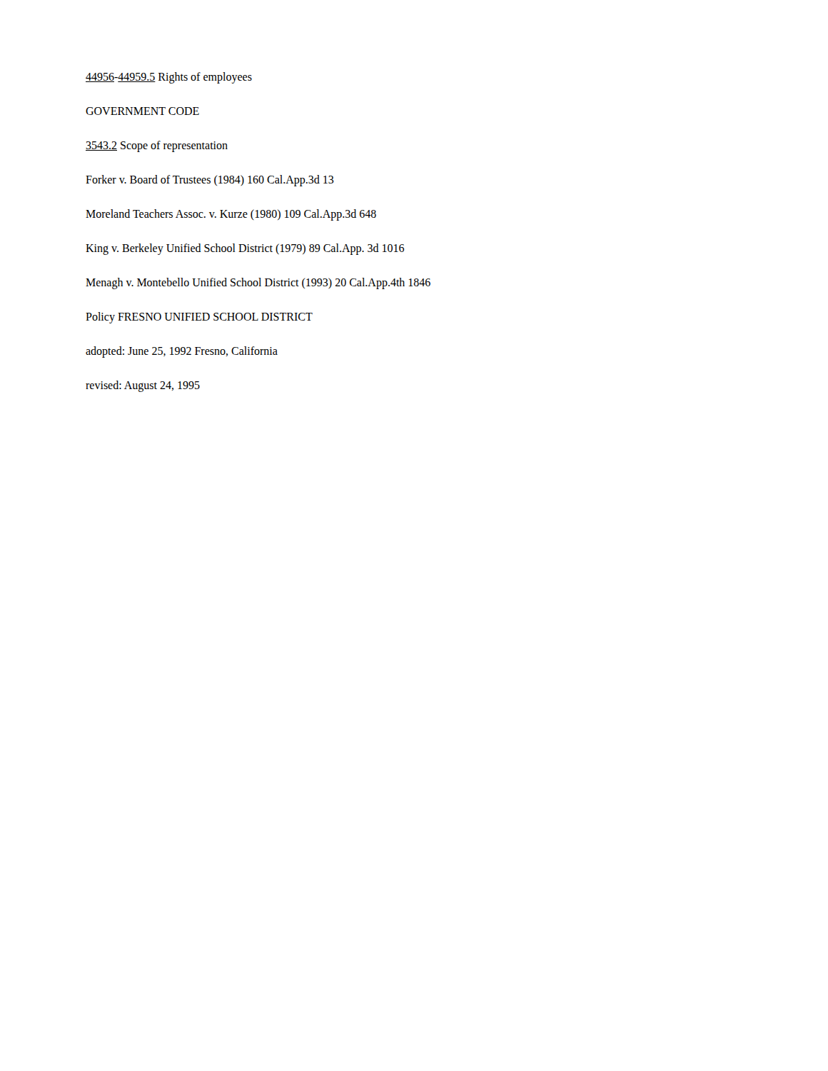44956-44959.5 Rights of employees
GOVERNMENT CODE
3543.2 Scope of representation
Forker v. Board of Trustees (1984) 160 Cal.App.3d 13
Moreland Teachers Assoc. v. Kurze (1980) 109 Cal.App.3d 648
King v. Berkeley Unified School District (1979) 89 Cal.App. 3d 1016
Menagh v. Montebello Unified School District (1993) 20 Cal.App.4th 1846
Policy FRESNO UNIFIED SCHOOL DISTRICT
adopted: June 25, 1992 Fresno, California
revised: August 24, 1995